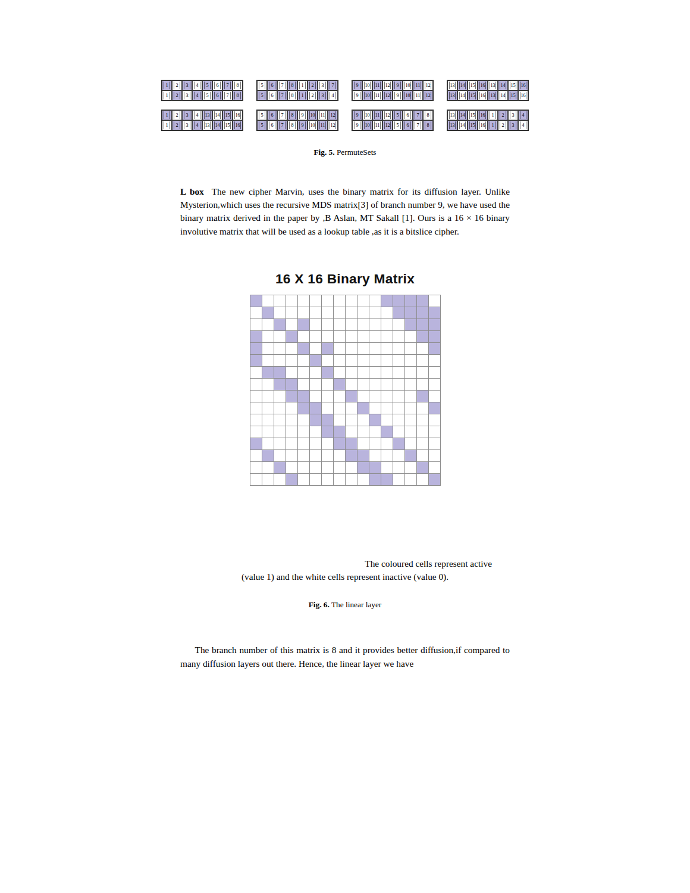1
2
3
4
5
6
7
8
1
2
3
4
5
6
7
8
5
6
7
8
1
2
3
7
5
6
7
8
1
2
3
4
9
10
11
12
9
10
11
12
9
10
11
12
9
10
11
12
13
14
15
16
13
14
15
16
13
14
15
16
13
14
15
16
1
2
3
4
13
14
15
16
1
2
3
4
13
14
15
16
5
6
7
8
9
10
11
12
5
6
7
8
9
10
11
12
9
10
11
12
5
6
7
8
9
10
11
12
5
6
7
8
13
14
15
16
1
2
3
4
13
14
15
16
1
2
3
4
Fig. 5. PermuteSets
L box The new cipher Marvin, uses the binary matrix for its diffusion layer. Unlike Mysterion,which uses the recursive MDS matrix[3] of branch number 9, we have used the binary matrix derived in the paper by ,B Aslan, MT Sakall [1]. Ours is a 16 × 16 binary involutive matrix that will be used as a lookup table ,as it is a bitslice cipher.
16 X 16 Binary Matrix
The coloured cells represent active (value 1) and the white cells represent inactive (value 0).
Fig. 6. The linear layer
The branch number of this matrix is 8 and it provides better diffusion,if compared to many diffusion layers out there. Hence, the linear layer we have